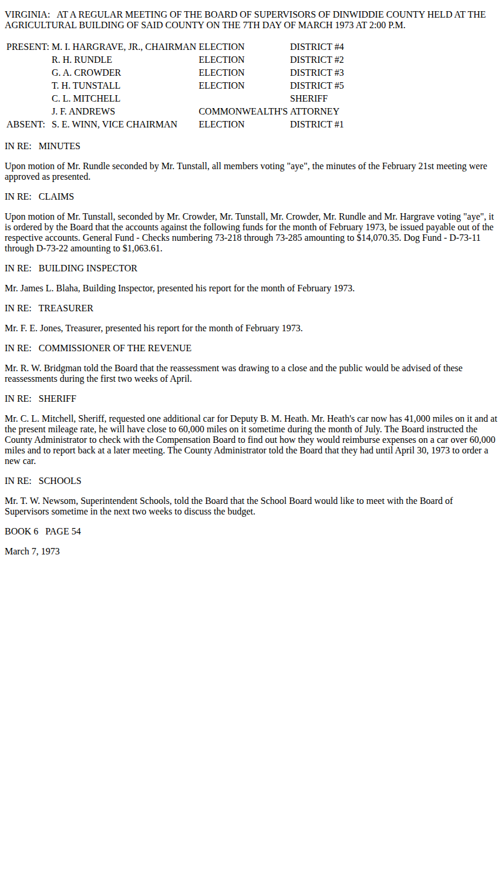VIRGINIA: AT A REGULAR MEETING OF THE BOARD OF SUPERVISORS OF DINWIDDIE COUNTY HELD AT THE AGRICULTURAL BUILDING OF SAID COUNTY ON THE 7TH DAY OF MARCH 1973 AT 2:00 P.M.
| PRESENT: | M. I. HARGRAVE, JR., CHAIRMAN | ELECTION | DISTRICT #4 |
| | R. H. RUNDLE | ELECTION | DISTRICT #2 |
| | G. A. CROWDER | ELECTION | DISTRICT #3 |
| | T. H. TUNSTALL | ELECTION | DISTRICT #5 |
| | C. L. MITCHELL | | SHERIFF |
| | J. F. ANDREWS | COMMONWEALTH'S | ATTORNEY |
| ABSENT: | S. E. WINN, VICE CHAIRMAN | ELECTION | DISTRICT #1 |
IN RE: MINUTES
Upon motion of Mr. Rundle seconded by Mr. Tunstall, all members voting "aye", the minutes of the February 21st meeting were approved as presented.
IN RE: CLAIMS
Upon motion of Mr. Tunstall, seconded by Mr. Crowder, Mr. Tunstall, Mr. Crowder, Mr. Rundle and Mr. Hargrave voting "aye", it is ordered by the Board that the accounts against the following funds for the month of February 1973, be issued payable out of the respective accounts. General Fund - Checks numbering 73-218 through 73-285 amounting to $14,070.35. Dog Fund - D-73-11 through D-73-22 amounting to $1,063.61.
IN RE: BUILDING INSPECTOR
Mr. James L. Blaha, Building Inspector, presented his report for the month of February 1973.
IN RE: TREASURER
Mr. F. E. Jones, Treasurer, presented his report for the month of February 1973.
IN RE: COMMISSIONER OF THE REVENUE
Mr. R. W. Bridgman told the Board that the reassessment was drawing to a close and the public would be advised of these reassessments during the first two weeks of April.
IN RE: SHERIFF
Mr. C. L. Mitchell, Sheriff, requested one additional car for Deputy B. M. Heath. Mr. Heath's car now has 41,000 miles on it and at the present mileage rate, he will have close to 60,000 miles on it sometime during the month of July. The Board instructed the County Administrator to check with the Compensation Board to find out how they would reimburse expenses on a car over 60,000 miles and to report back at a later meeting. The County Administrator told the Board that they had until April 30, 1973 to order a new car.
IN RE: SCHOOLS
Mr. T. W. Newsom, Superintendent Schools, told the Board that the School Board would like to meet with the Board of Supervisors sometime in the next two weeks to discuss the budget.
BOOK 6 PAGE 54
March 7, 1973